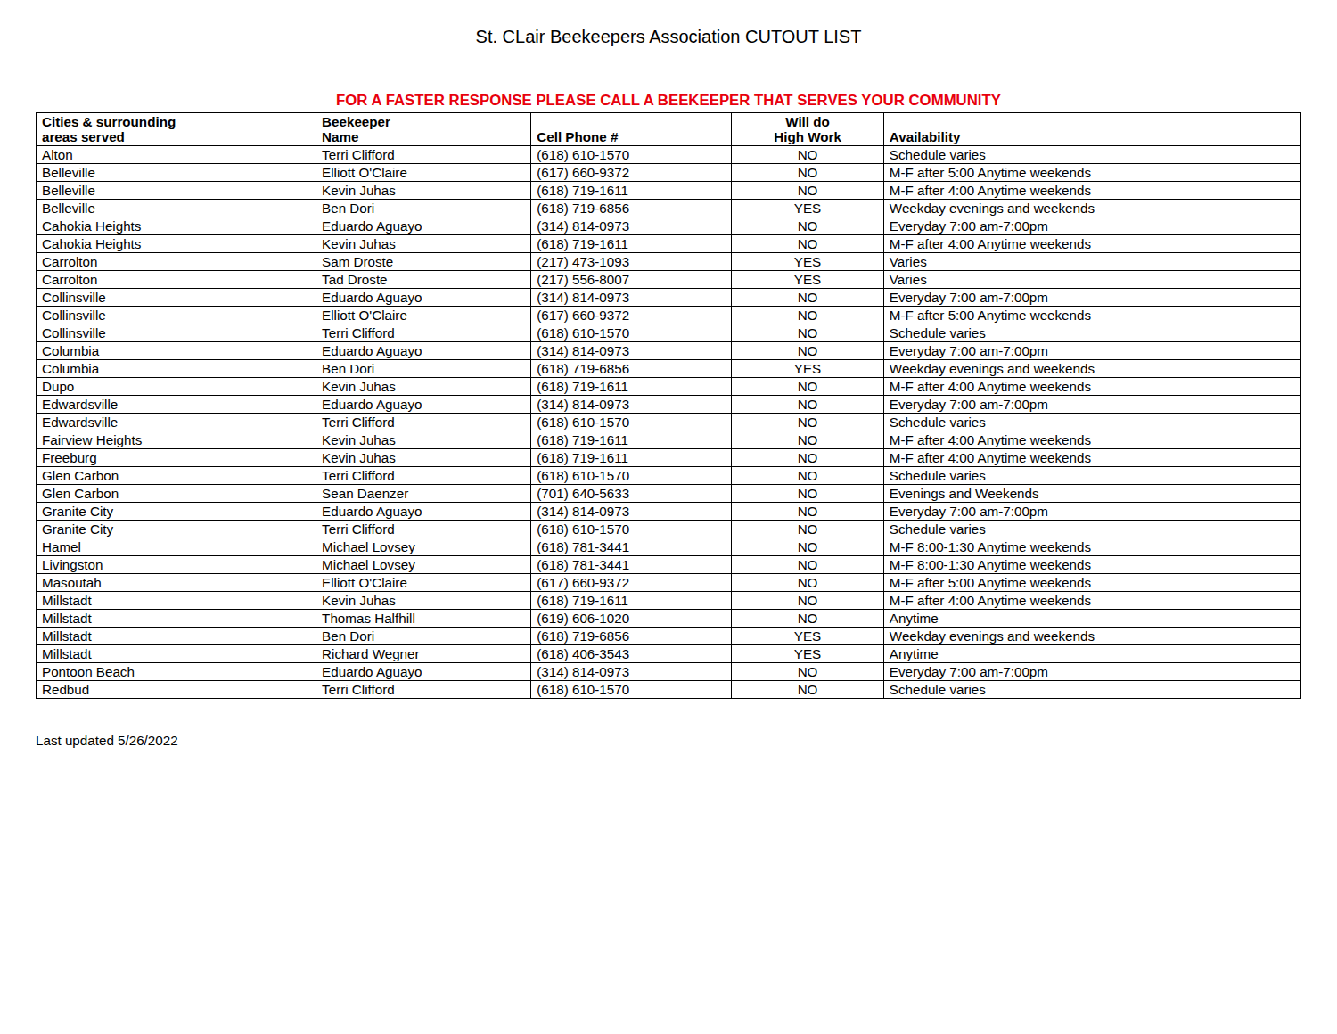St. CLair Beekeepers Association CUTOUT LIST
FOR A FASTER RESPONSE PLEASE CALL A BEEKEEPER THAT SERVES YOUR COMMUNITY
| Cities & surrounding areas served | Beekeeper Name | Cell Phone # | Will do High Work | Availability |
| --- | --- | --- | --- | --- |
| Alton | Terri Clifford | (618) 610-1570 | NO | Schedule varies |
| Belleville | Elliott O'Claire | (617) 660-9372 | NO | M-F after 5:00 Anytime weekends |
| Belleville | Kevin Juhas | (618) 719-1611 | NO | M-F after 4:00 Anytime weekends |
| Belleville | Ben Dori | (618) 719-6856 | YES | Weekday evenings and weekends |
| Cahokia Heights | Eduardo Aguayo | (314) 814-0973 | NO | Everyday 7:00 am-7:00pm |
| Cahokia Heights | Kevin Juhas | (618) 719-1611 | NO | M-F after 4:00 Anytime weekends |
| Carrolton | Sam Droste | (217) 473-1093 | YES | Varies |
| Carrolton | Tad Droste | (217) 556-8007 | YES | Varies |
| Collinsville | Eduardo Aguayo | (314) 814-0973 | NO | Everyday 7:00 am-7:00pm |
| Collinsville | Elliott O'Claire | (617) 660-9372 | NO | M-F after 5:00 Anytime weekends |
| Collinsville | Terri Clifford | (618) 610-1570 | NO | Schedule varies |
| Columbia | Eduardo Aguayo | (314) 814-0973 | NO | Everyday 7:00 am-7:00pm |
| Columbia | Ben Dori | (618) 719-6856 | YES | Weekday evenings and weekends |
| Dupo | Kevin Juhas | (618) 719-1611 | NO | M-F after 4:00 Anytime weekends |
| Edwardsville | Eduardo Aguayo | (314) 814-0973 | NO | Everyday 7:00 am-7:00pm |
| Edwardsville | Terri Clifford | (618) 610-1570 | NO | Schedule varies |
| Fairview Heights | Kevin Juhas | (618) 719-1611 | NO | M-F after 4:00 Anytime weekends |
| Freeburg | Kevin Juhas | (618) 719-1611 | NO | M-F after 4:00 Anytime weekends |
| Glen Carbon | Terri Clifford | (618) 610-1570 | NO | Schedule varies |
| Glen Carbon | Sean Daenzer | (701) 640-5633 | NO | Evenings and Weekends |
| Granite City | Eduardo Aguayo | (314) 814-0973 | NO | Everyday 7:00 am-7:00pm |
| Granite City | Terri Clifford | (618) 610-1570 | NO | Schedule varies |
| Hamel | Michael Lovsey | (618) 781-3441 | NO | M-F 8:00-1:30 Anytime weekends |
| Livingston | Michael Lovsey | (618) 781-3441 | NO | M-F 8:00-1:30 Anytime weekends |
| Masoutah | Elliott O'Claire | (617) 660-9372 | NO | M-F after 5:00 Anytime weekends |
| Millstadt | Kevin Juhas | (618) 719-1611 | NO | M-F after 4:00 Anytime weekends |
| Millstadt | Thomas Halfhill | (619) 606-1020 | NO | Anytime |
| Millstadt | Ben Dori | (618) 719-6856 | YES | Weekday evenings and weekends |
| Millstadt | Richard Wegner | (618) 406-3543 | YES | Anytime |
| Pontoon Beach | Eduardo Aguayo | (314) 814-0973 | NO | Everyday 7:00 am-7:00pm |
| Redbud | Terri Clifford | (618) 610-1570 | NO | Schedule varies |
Last updated 5/26/2022